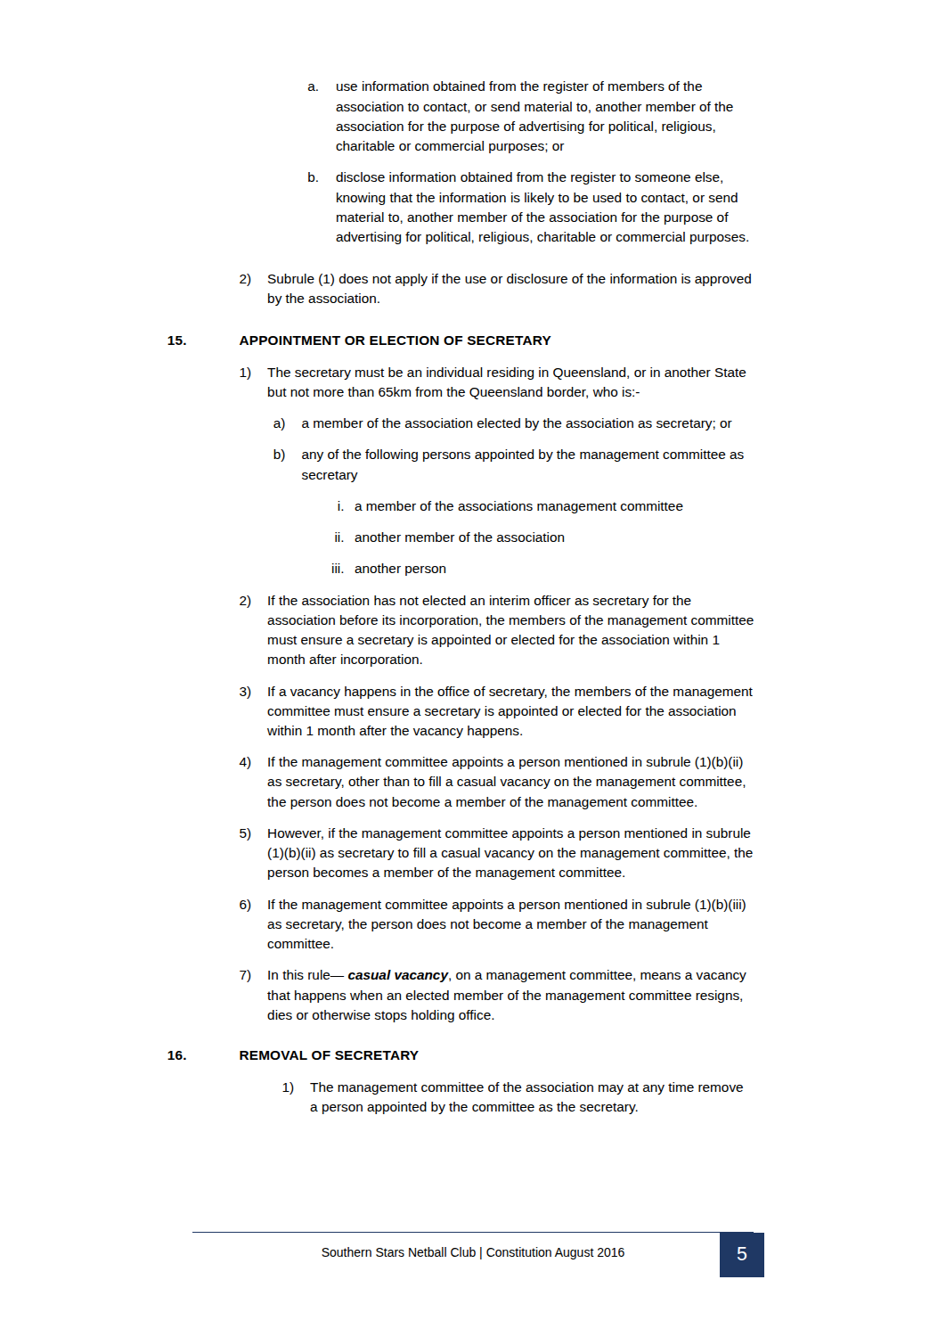a. use information obtained from the register of members of the association to contact, or send material to, another member of the association for the purpose of advertising for political, religious, charitable or commercial purposes; or
b. disclose information obtained from the register to someone else, knowing that the information is likely to be used to contact, or send material to, another member of the association for the purpose of advertising for political, religious, charitable or commercial purposes.
2) Subrule (1) does not apply if the use or disclosure of the information is approved by the association.
15. Appointment or Election of Secretary
1) The secretary must be an individual residing in Queensland, or in another State but not more than 65km from the Queensland border, who is:-
a) a member of the association elected by the association as secretary; or
b) any of the following persons appointed by the management committee as secretary
i. a member of the associations management committee
ii. another member of the association
iii. another person
2) If the association has not elected an interim officer as secretary for the association before its incorporation, the members of the management committee must ensure a secretary is appointed or elected for the association within 1 month after incorporation.
3) If a vacancy happens in the office of secretary, the members of the management committee must ensure a secretary is appointed or elected for the association within 1 month after the vacancy happens.
4) If the management committee appoints a person mentioned in subrule (1)(b)(ii) as secretary, other than to fill a casual vacancy on the management committee, the person does not become a member of the management committee.
5) However, if the management committee appoints a person mentioned in subrule (1)(b)(ii) as secretary to fill a casual vacancy on the management committee, the person becomes a member of the management committee.
6) If the management committee appoints a person mentioned in subrule (1)(b)(iii) as secretary, the person does not become a member of the management committee.
7) In this rule— casual vacancy, on a management committee, means a vacancy that happens when an elected member of the management committee resigns, dies or otherwise stops holding office.
16. Removal of Secretary
1) The management committee of the association may at any time remove a person appointed by the committee as the secretary.
Southern Stars Netball Club | Constitution August 2016
5